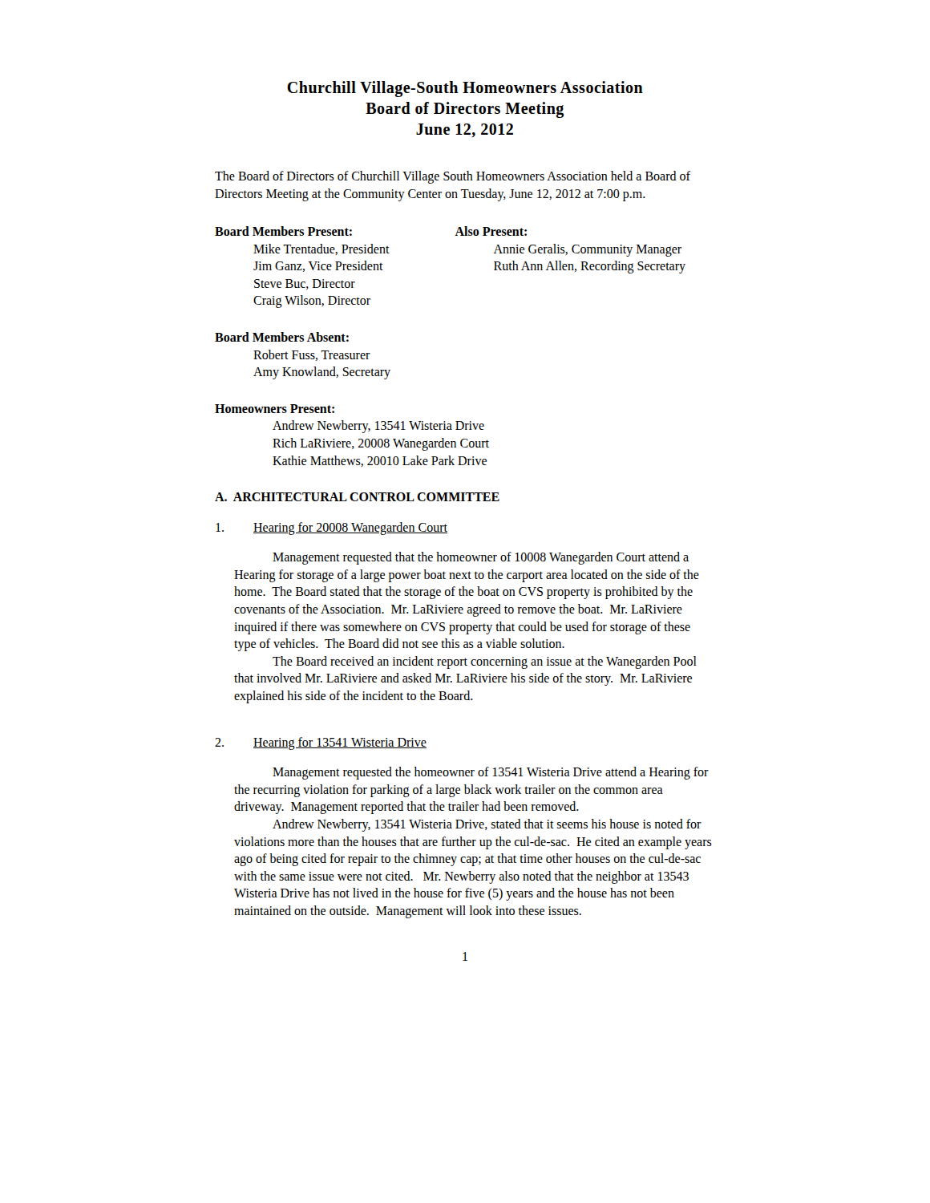Churchill Village-South Homeowners Association Board of Directors Meeting June 12, 2012
The Board of Directors of Churchill Village South Homeowners Association held a Board of Directors Meeting at the Community Center on Tuesday, June 12, 2012 at 7:00 p.m.
Board Members Present:
Mike Trentadue, President
Jim Ganz, Vice President
Steve Buc, Director
Craig Wilson, Director
Also Present:
Annie Geralis, Community Manager
Ruth Ann Allen, Recording Secretary
Board Members Absent:
Robert Fuss, Treasurer
Amy Knowland, Secretary
Homeowners Present:
Andrew Newberry, 13541 Wisteria Drive
Rich LaRiviere, 20008 Wanegarden Court
Kathie Matthews, 20010 Lake Park Drive
A. ARCHITECTURAL CONTROL COMMITTEE
1. Hearing for 20008 Wanegarden Court
Management requested that the homeowner of 10008 Wanegarden Court attend a Hearing for storage of a large power boat next to the carport area located on the side of the home. The Board stated that the storage of the boat on CVS property is prohibited by the covenants of the Association. Mr. LaRiviere agreed to remove the boat. Mr. LaRiviere inquired if there was somewhere on CVS property that could be used for storage of these type of vehicles. The Board did not see this as a viable solution.
The Board received an incident report concerning an issue at the Wanegarden Pool that involved Mr. LaRiviere and asked Mr. LaRiviere his side of the story. Mr. LaRiviere explained his side of the incident to the Board.
2. Hearing for 13541 Wisteria Drive
Management requested the homeowner of 13541 Wisteria Drive attend a Hearing for the recurring violation for parking of a large black work trailer on the common area driveway. Management reported that the trailer had been removed.
Andrew Newberry, 13541 Wisteria Drive, stated that it seems his house is noted for violations more than the houses that are further up the cul-de-sac. He cited an example years ago of being cited for repair to the chimney cap; at that time other houses on the cul-de-sac with the same issue were not cited. Mr. Newberry also noted that the neighbor at 13543 Wisteria Drive has not lived in the house for five (5) years and the house has not been maintained on the outside. Management will look into these issues.
1